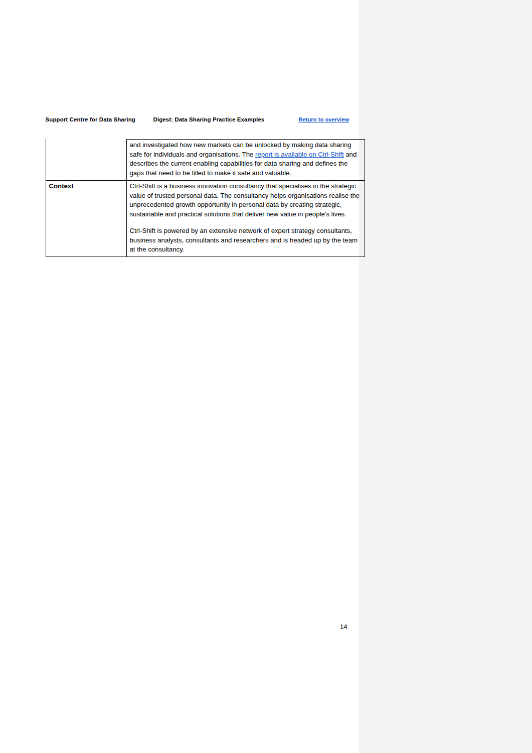Support Centre for Data Sharing Digest: Data Sharing Practice Examples Return to overview
| | and investigated how new markets can be unlocked by making data sharing safe for individuals and organisations. The report is available on Ctrl-Shift and describes the current enabling capabilities for data sharing and defines the gaps that need to be filled to make it safe and valuable. |
| Context | Ctrl-Shift is a business innovation consultancy that specialises in the strategic value of trusted personal data. The consultancy helps organisations realise the unprecedented growth opportunity in personal data by creating strategic, sustainable and practical solutions that deliver new value in people’s lives. Ctrl-Shift is powered by an extensive network of expert strategy consultants, business analysts, consultants and researchers and is headed up by the team at the consultancy. |
14